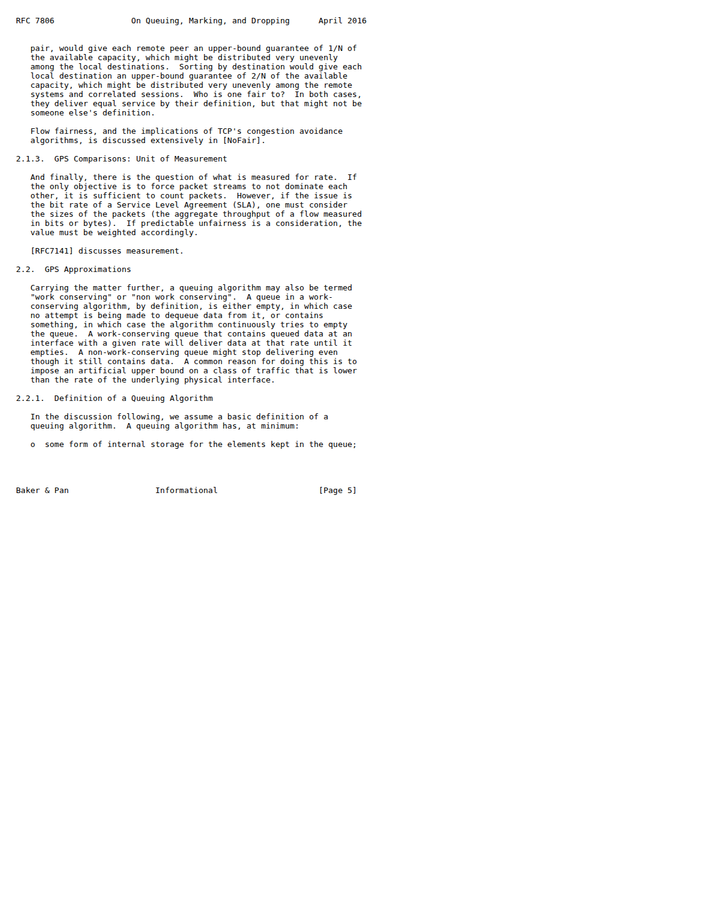RFC 7806 On Queuing, Marking, and Dropping April 2016 pair, would give each remote peer an upper-bound guarantee of 1/N of the available capacity, which might be distributed very unevenly among the local destinations. Sorting by destination would give each local destination an upper-bound guarantee of 2/N of the available capacity, which might be distributed very unevenly among the remote systems and correlated sessions. Who is one fair to? In both cases, they deliver equal service by their definition, but that might not be someone else's definition. Flow fairness, and the implications of TCP's congestion avoidance algorithms, is discussed extensively in [NoFair]. 2.1.3. GPS Comparisons: Unit of Measurement And finally, there is the question of what is measured for rate. If the only objective is to force packet streams to not dominate each other, it is sufficient to count packets. However, if the issue is the bit rate of a Service Level Agreement (SLA), one must consider the sizes of the packets (the aggregate throughput of a flow measured in bits or bytes). If predictable unfairness is a consideration, the value must be weighted accordingly. [RFC7141] discusses measurement. 2.2. GPS Approximations Carrying the matter further, a queuing algorithm may also be termed "work conserving" or "non work conserving". A queue in a work- conserving algorithm, by definition, is either empty, in which case no attempt is being made to dequeue data from it, or contains something, in which case the algorithm continuously tries to empty the queue. A work-conserving queue that contains queued data at an interface with a given rate will deliver data at that rate until it empties. A non-work-conserving queue might stop delivering even though it still contains data. A common reason for doing this is to impose an artificial upper bound on a class of traffic that is lower than the rate of the underlying physical interface. 2.2.1. Definition of a Queuing Algorithm In the discussion following, we assume a basic definition of a queuing algorithm. A queuing algorithm has, at minimum: o some form of internal storage for the elements kept in the queue; Baker & Pan Informational [Page 5]